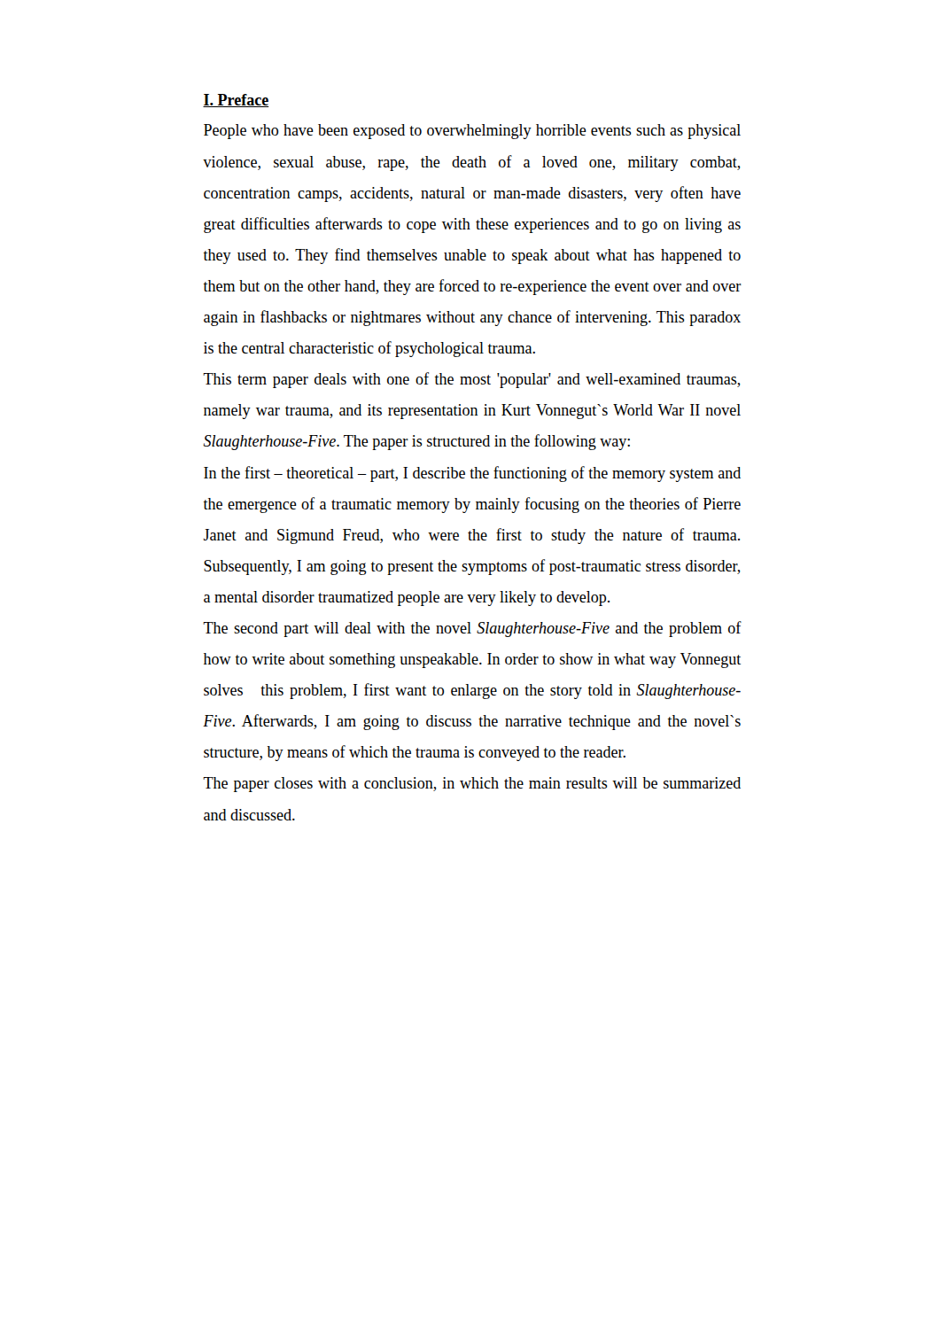I. Preface
People who have been exposed to overwhelmingly horrible events such as physical violence, sexual abuse, rape, the death of a loved one, military combat, concentration camps, accidents, natural or man-made disasters, very often have great difficulties afterwards to cope with these experiences and to go on living as they used to. They find themselves unable to speak about what has happened to them but on the other hand, they are forced to re-experience the event over and over again in flashbacks or nightmares without any chance of intervening. This paradox is the central characteristic of psychological trauma.
This term paper deals with one of the most 'popular' and well-examined traumas, namely war trauma, and its representation in Kurt Vonnegut`s World War II novel Slaughterhouse-Five. The paper is structured in the following way:
In the first – theoretical – part, I describe the functioning of the memory system and the emergence of a traumatic memory by mainly focusing on the theories of Pierre Janet and Sigmund Freud, who were the first to study the nature of trauma. Subsequently, I am going to present the symptoms of post-traumatic stress disorder, a mental disorder traumatized people are very likely to develop.
The second part will deal with the novel Slaughterhouse-Five and the problem of how to write about something unspeakable. In order to show in what way Vonnegut solves this problem, I first want to enlarge on the story told in Slaughterhouse-Five. Afterwards, I am going to discuss the narrative technique and the novel`s structure, by means of which the trauma is conveyed to the reader.
The paper closes with a conclusion, in which the main results will be summarized and discussed.